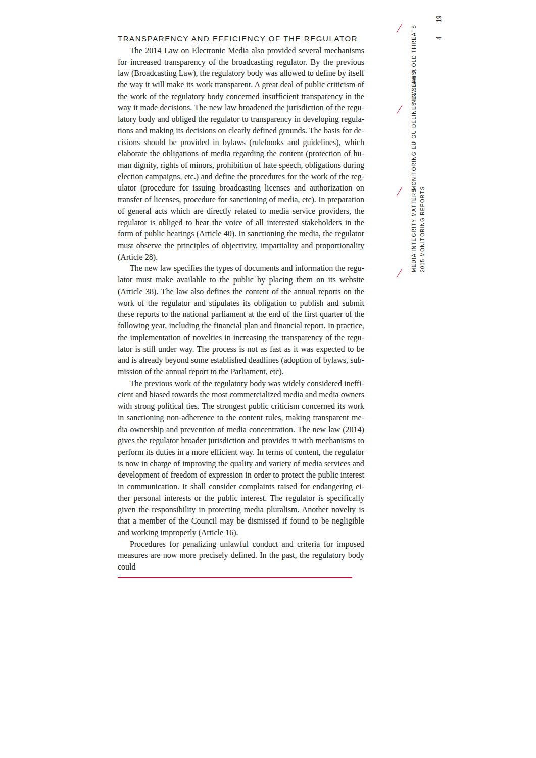Transparency and Efficiency of the Regulator
The 2014 Law on Electronic Media also provided several mechanisms for increased transparency of the broadcasting regulator. By the previous law (Broadcasting Law), the regulatory body was allowed to define by itself the way it will make its work transparent. A great deal of public criticism of the work of the regulatory body concerned insufficient transparency in the way it made decisions. The new law broadened the jurisdiction of the regulatory body and obliged the regulator to transparency in developing regulations and making its decisions on clearly defined grounds. The basis for decisions should be provided in bylaws (rulebooks and guidelines), which elaborate the obligations of media regarding the content (protection of human dignity, rights of minors, prohibition of hate speech, obligations during election campaigns, etc.) and define the procedures for the work of the regulator (procedure for issuing broadcasting licenses and authorization on transfer of licenses, procedure for sanctioning of media, etc). In preparation of general acts which are directly related to media service providers, the regulator is obliged to hear the voice of all interested stakeholders in the form of public hearings (Article 40). In sanctioning the media, the regulator must observe the principles of objectivity, impartiality and proportionality (Article 28).
The new law specifies the types of documents and information the regulator must make available to the public by placing them on its website (Article 38). The law also defines the content of the annual reports on the work of the regulator and stipulates its obligation to publish and submit these reports to the national parliament at the end of the first quarter of the following year, including the financial plan and financial report. In practice, the implementation of novelties in increasing the transparency of the regulator is still under way. The process is not as fast as it was expected to be and is already beyond some established deadlines (adoption of bylaws, submission of the annual report to the Parliament, etc).
The previous work of the regulatory body was widely considered inefficient and biased towards the most commercialized media and media owners with strong political ties. The strongest public criticism concerned its work in sanctioning non-adherence to the content rules, making transparent media ownership and prevention of media concentration. The new law (2014) gives the regulator broader jurisdiction and provides it with mechanisms to perform its duties in a more efficient way. In terms of content, the regulator is now in charge of improving the quality and variety of media services and development of freedom of expression in order to protect the public interest in communication. It shall consider complaints raised for endangering either personal interests or the public interest. The regulator is specifically given the responsibility in protecting media pluralism. Another novelty is that a member of the Council may be dismissed if found to be negligible and working improperly (Article 16).
Procedures for penalizing unlawful conduct and criteria for imposed measures are now more precisely defined. In the past, the regulatory body could
19 4
New Laws, Old Threats
Monitoring EU Guidelines in Serbia
Media Integrity Matters 2015 Monitoring Reports